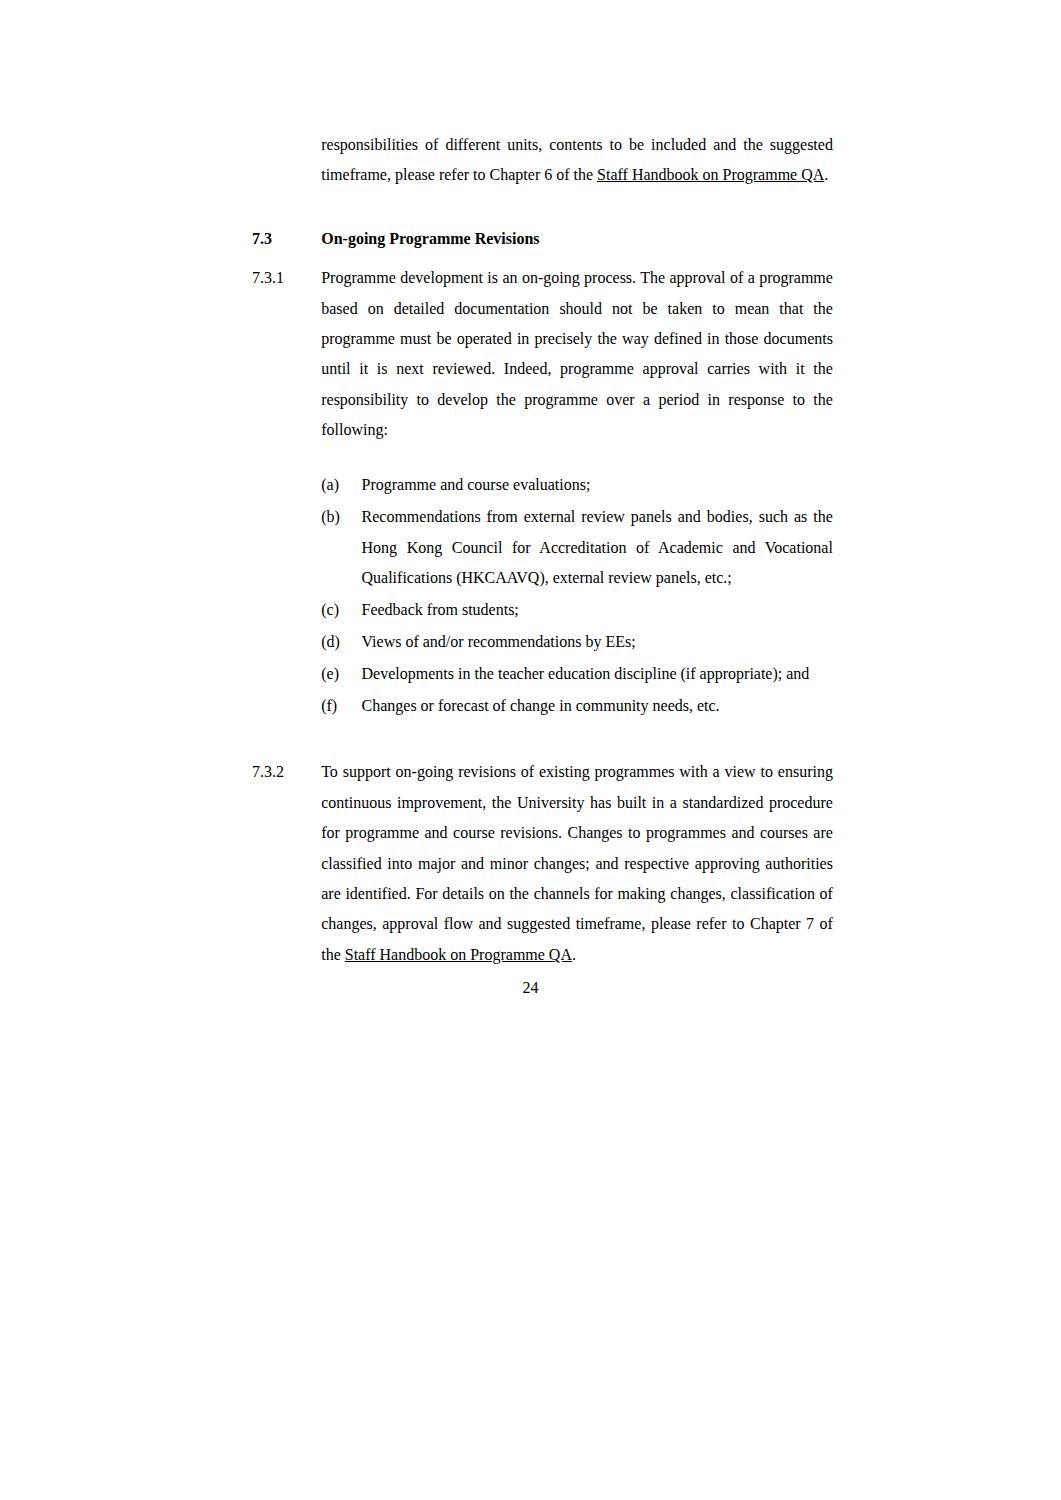responsibilities of different units, contents to be included and the suggested timeframe, please refer to Chapter 6 of the Staff Handbook on Programme QA.
7.3 On-going Programme Revisions
7.3.1 Programme development is an on-going process. The approval of a programme based on detailed documentation should not be taken to mean that the programme must be operated in precisely the way defined in those documents until it is next reviewed. Indeed, programme approval carries with it the responsibility to develop the programme over a period in response to the following:
(a) Programme and course evaluations;
(b) Recommendations from external review panels and bodies, such as the Hong Kong Council for Accreditation of Academic and Vocational Qualifications (HKCAAVQ), external review panels, etc.;
(c) Feedback from students;
(d) Views of and/or recommendations by EEs;
(e) Developments in the teacher education discipline (if appropriate); and
(f) Changes or forecast of change in community needs, etc.
7.3.2 To support on-going revisions of existing programmes with a view to ensuring continuous improvement, the University has built in a standardized procedure for programme and course revisions. Changes to programmes and courses are classified into major and minor changes; and respective approving authorities are identified. For details on the channels for making changes, classification of changes, approval flow and suggested timeframe, please refer to Chapter 7 of the Staff Handbook on Programme QA.
24